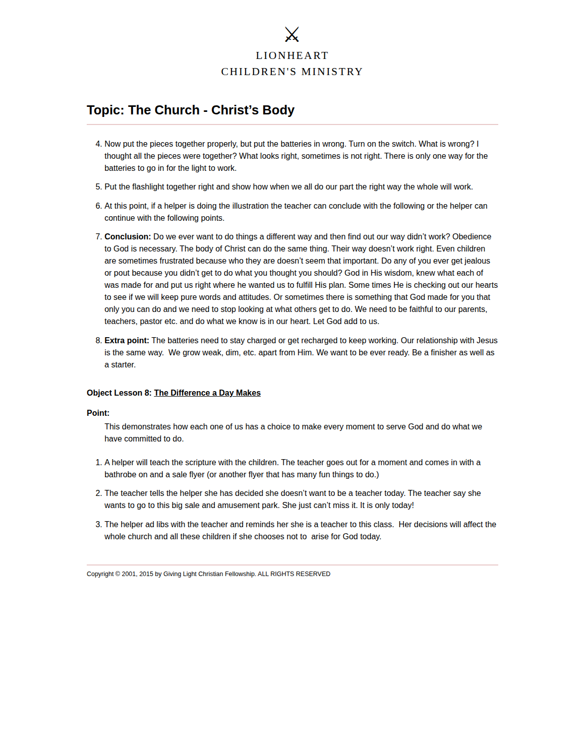⚔
LIONHEART
CHILDREN'S MINISTRY
Topic: The Church - Christ’s Body
Now put the pieces together properly, but put the batteries in wrong. Turn on the switch. What is wrong? I thought all the pieces were together? What looks right, sometimes is not right. There is only one way for the batteries to go in for the light to work.
Put the flashlight together right and show how when we all do our part the right way the whole will work.
At this point, if a helper is doing the illustration the teacher can conclude with the following or the helper can continue with the following points.
Conclusion: Do we ever want to do things a different way and then find out our way didn’t work? Obedience to God is necessary. The body of Christ can do the same thing. Their way doesn’t work right. Even children are sometimes frustrated because who they are doesn’t seem that important. Do any of you ever get jealous or pout because you didn’t get to do what you thought you should? God in His wisdom, knew what each of was made for and put us right where he wanted us to fulfill His plan. Some times He is checking out our hearts to see if we will keep pure words and attitudes. Or sometimes there is something that God made for you that only you can do and we need to stop looking at what others get to do. We need to be faithful to our parents, teachers, pastor etc. and do what we know is in our heart. Let God add to us.
Extra point: The batteries need to stay charged or get recharged to keep working. Our relationship with Jesus is the same way. We grow weak, dim, etc. apart from Him. We want to be ever ready. Be a finisher as well as a starter.
Object Lesson 8: The Difference a Day Makes
Point:
This demonstrates how each one of us has a choice to make every moment to serve God and do what we have committed to do.
A helper will teach the scripture with the children. The teacher goes out for a moment and comes in with a bathrobe on and a sale flyer (or another flyer that has many fun things to do.)
The teacher tells the helper she has decided she doesn’t want to be a teacher today. The teacher say she wants to go to this big sale and amusement park. She just can’t miss it. It is only today!
The helper ad libs with the teacher and reminds her she is a teacher to this class. Her decisions will affect the whole church and all these children if she chooses not to arise for God today.
Copyright © 2001, 2015 by Giving Light Christian Fellowship. ALL RIGHTS RESERVED